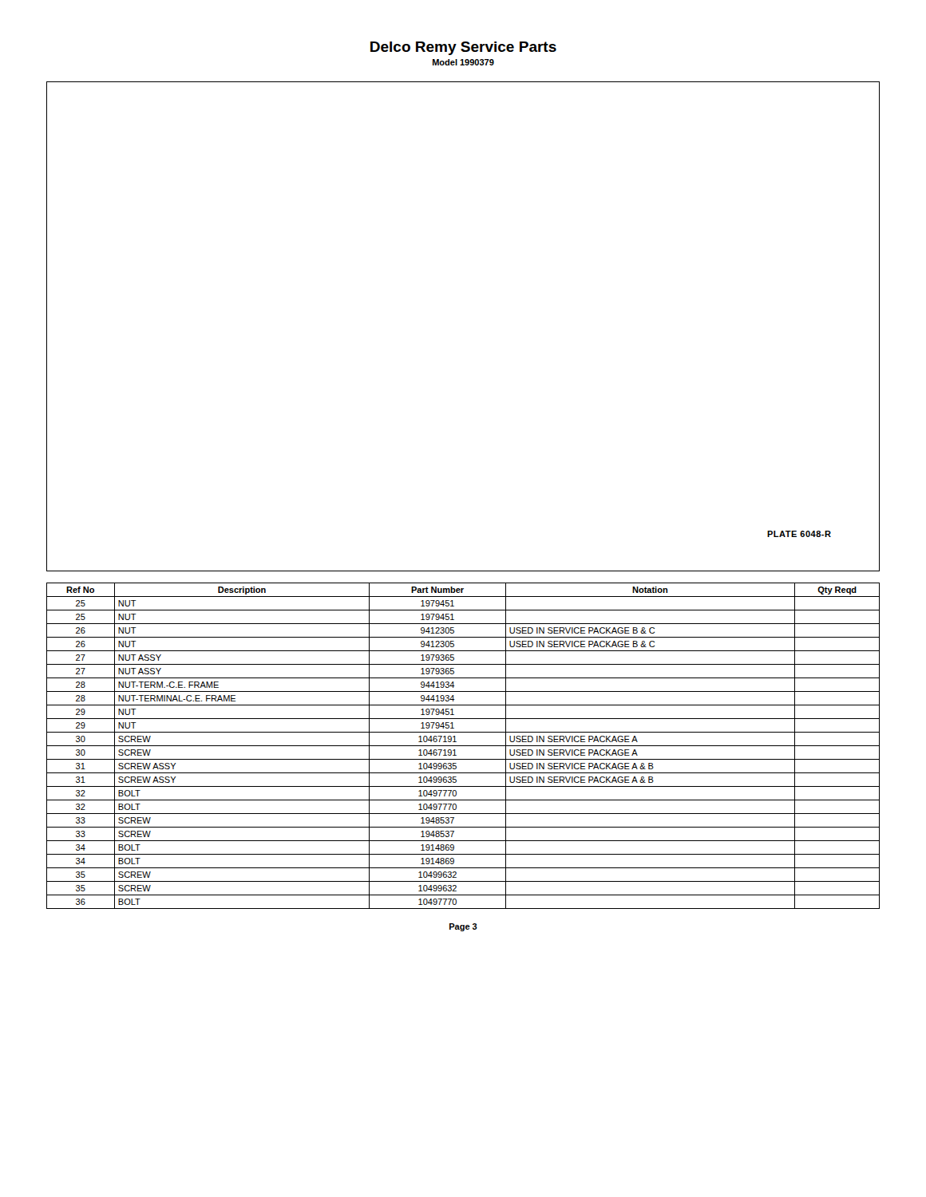Delco Remy Service Parts
Model 1990379
PLATE 6048-R
| Ref No | Description | Part Number | Notation | Qty Reqd |
| --- | --- | --- | --- | --- |
| 25 | NUT | 1979451 | | |
| 25 | NUT | 1979451 | | |
| 26 | NUT | 9412305 | USED IN SERVICE PACKAGE B & C | |
| 26 | NUT | 9412305 | USED IN SERVICE PACKAGE B & C | |
| 27 | NUT ASSY | 1979365 | | |
| 27 | NUT ASSY | 1979365 | | |
| 28 | NUT-TERM.-C.E. FRAME | 9441934 | | |
| 28 | NUT-TERMINAL-C.E. FRAME | 9441934 | | |
| 29 | NUT | 1979451 | | |
| 29 | NUT | 1979451 | | |
| 30 | SCREW | 10467191 | USED IN SERVICE PACKAGE A | |
| 30 | SCREW | 10467191 | USED IN SERVICE PACKAGE A | |
| 31 | SCREW ASSY | 10499635 | USED IN SERVICE PACKAGE A & B | |
| 31 | SCREW ASSY | 10499635 | USED IN SERVICE PACKAGE A & B | |
| 32 | BOLT | 10497770 | | |
| 32 | BOLT | 10497770 | | |
| 33 | SCREW | 1948537 | | |
| 33 | SCREW | 1948537 | | |
| 34 | BOLT | 1914869 | | |
| 34 | BOLT | 1914869 | | |
| 35 | SCREW | 10499632 | | |
| 35 | SCREW | 10499632 | | |
| 36 | BOLT | 10497770 | | |
Page 3